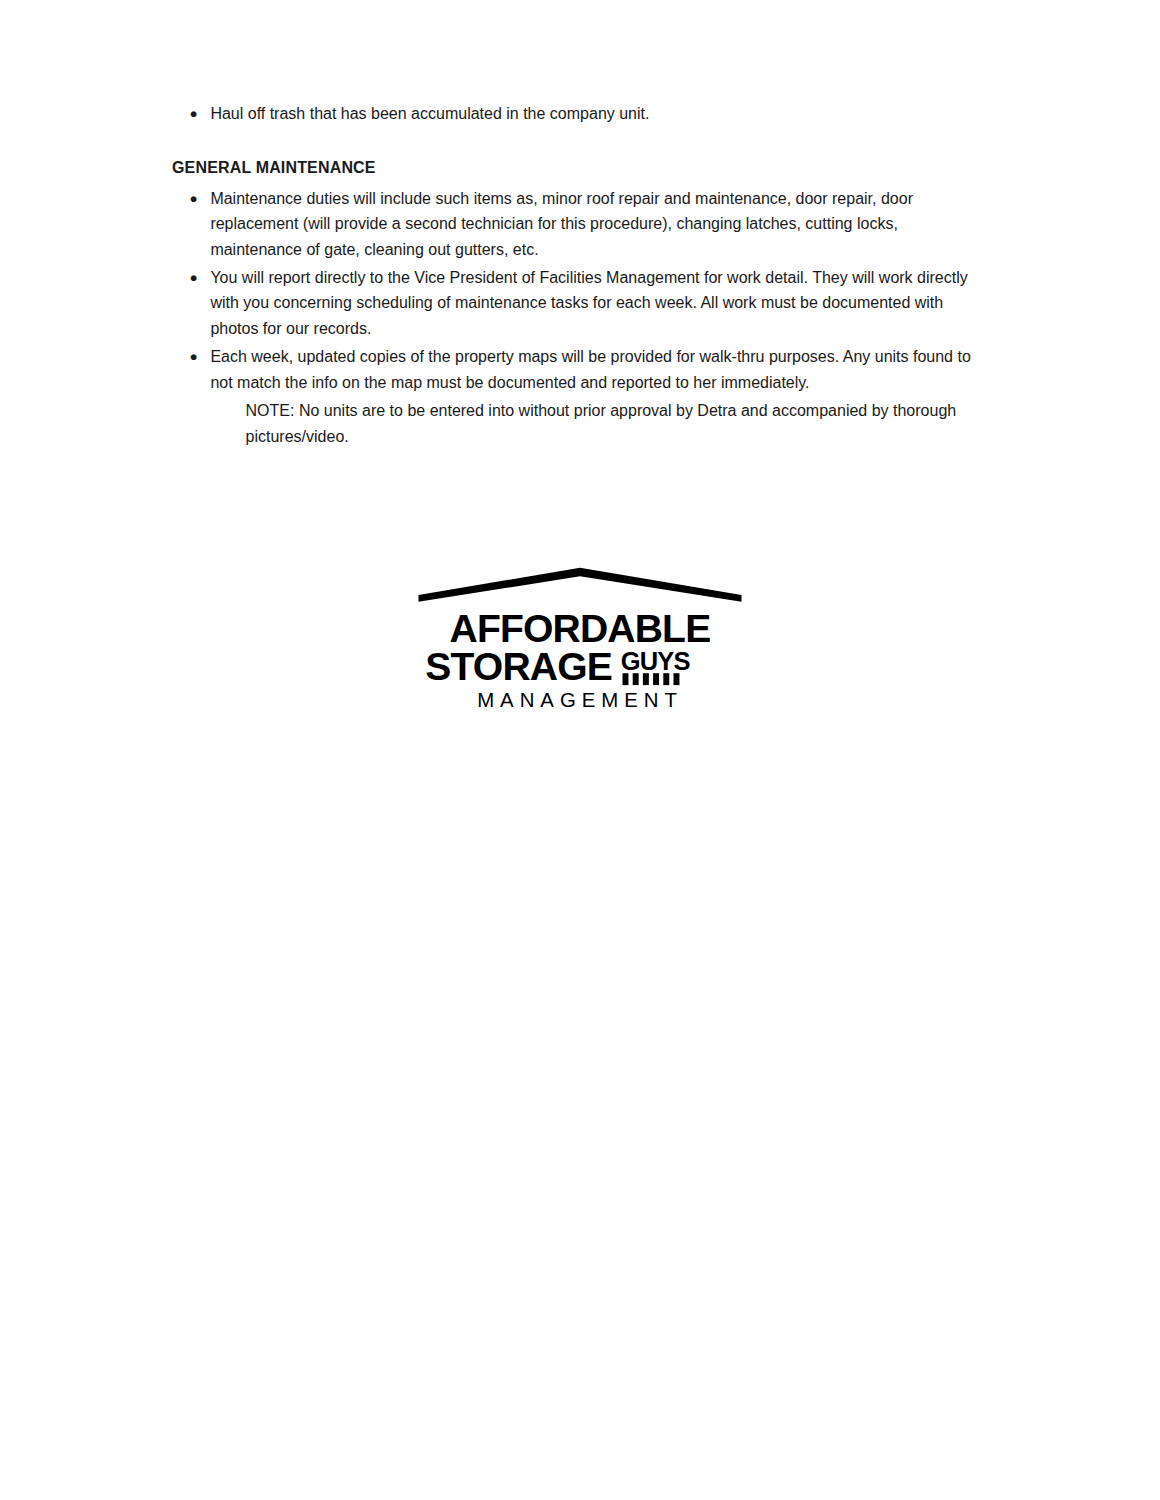Haul off trash that has been accumulated in the company unit.
GENERAL MAINTENANCE
Maintenance duties will include such items as, minor roof repair and maintenance, door repair, door replacement (will provide a second technician for this procedure), changing latches, cutting locks, maintenance of gate, cleaning out gutters, etc.
You will report directly to the Vice President of Facilities Management for work detail. They will work directly with you concerning scheduling of maintenance tasks for each week. All work must be documented with photos for our records.
Each week, updated copies of the property maps will be provided for walk-thru purposes. Any units found to not match the info on the map must be documented and reported to her immediately.
NOTE: No units are to be entered into without prior approval by Detra and accompanied by thorough pictures/video.
AFFORDABLE STORAGE GUYS MANAGEMENT